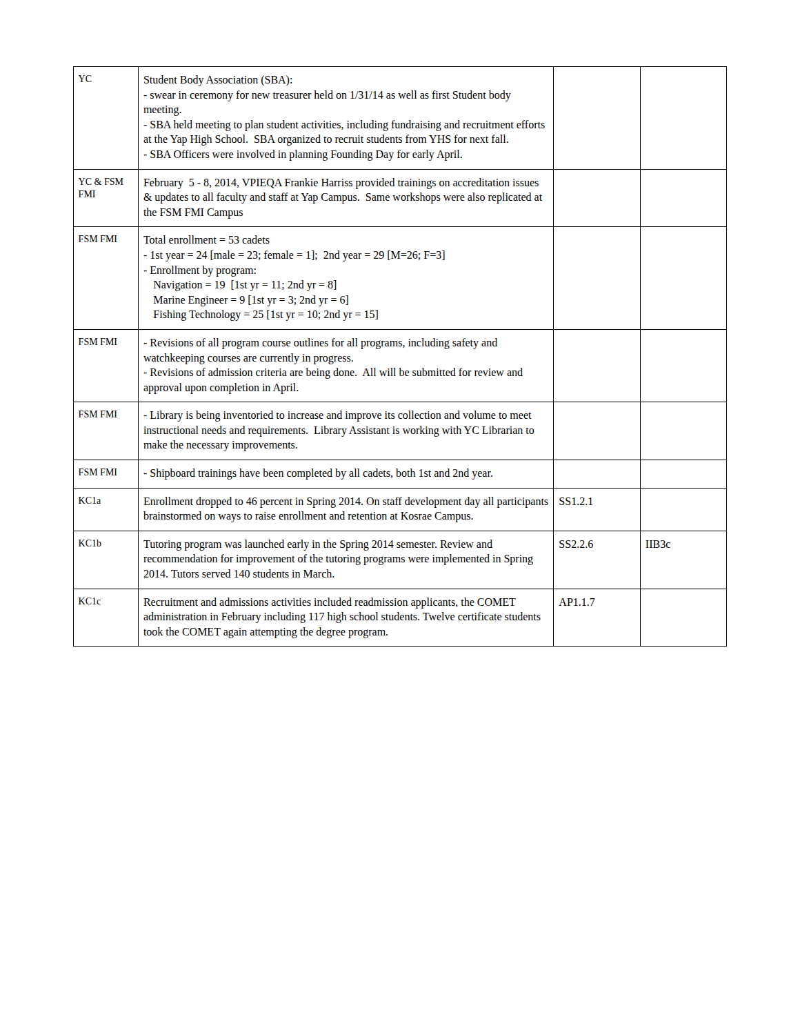| YC | Student Body Association (SBA): - swear in ceremony for new treasurer held on 1/31/14 as well as first Student body meeting. - SBA held meeting to plan student activities, including fundraising and recruitment efforts at the Yap High School. SBA organized to recruit students from YHS for next fall. - SBA Officers were involved in planning Founding Day for early April. | | |
| YC & FSM FMI | February 5 - 8, 2014, VPIEQA Frankie Harriss provided trainings on accreditation issues & updates to all faculty and staff at Yap Campus. Same workshops were also replicated at the FSM FMI Campus | | |
| FSM FMI | Total enrollment = 53 cadets - 1st year = 24 [male = 23; female = 1]; 2nd year = 29 [M=26; F=3] - Enrollment by program: Navigation = 19 [1st yr = 11; 2nd yr = 8] Marine Engineer = 9 [1st yr = 3; 2nd yr = 6] Fishing Technology = 25 [1st yr = 10; 2nd yr = 15] | | |
| FSM FMI | - Revisions of all program course outlines for all programs, including safety and watchkeeping courses are currently in progress. - Revisions of admission criteria are being done. All will be submitted for review and approval upon completion in April. | | |
| FSM FMI | - Library is being inventoried to increase and improve its collection and volume to meet instructional needs and requirements. Library Assistant is working with YC Librarian to make the necessary improvements. | | |
| FSM FMI | - Shipboard trainings have been completed by all cadets, both 1st and 2nd year. | | |
| KC1a | Enrollment dropped to 46 percent in Spring 2014. On staff development day all participants brainstormed on ways to raise enrollment and retention at Kosrae Campus. | SS1.2.1 | |
| KC1b | Tutoring program was launched early in the Spring 2014 semester. Review and recommendation for improvement of the tutoring programs were implemented in Spring 2014. Tutors served 140 students in March. | SS2.2.6 | IIB3c |
| KC1c | Recruitment and admissions activities included readmission applicants, the COMET administration in February including 117 high school students. Twelve certificate students took the COMET again attempting the degree program. | AP1.1.7 | |